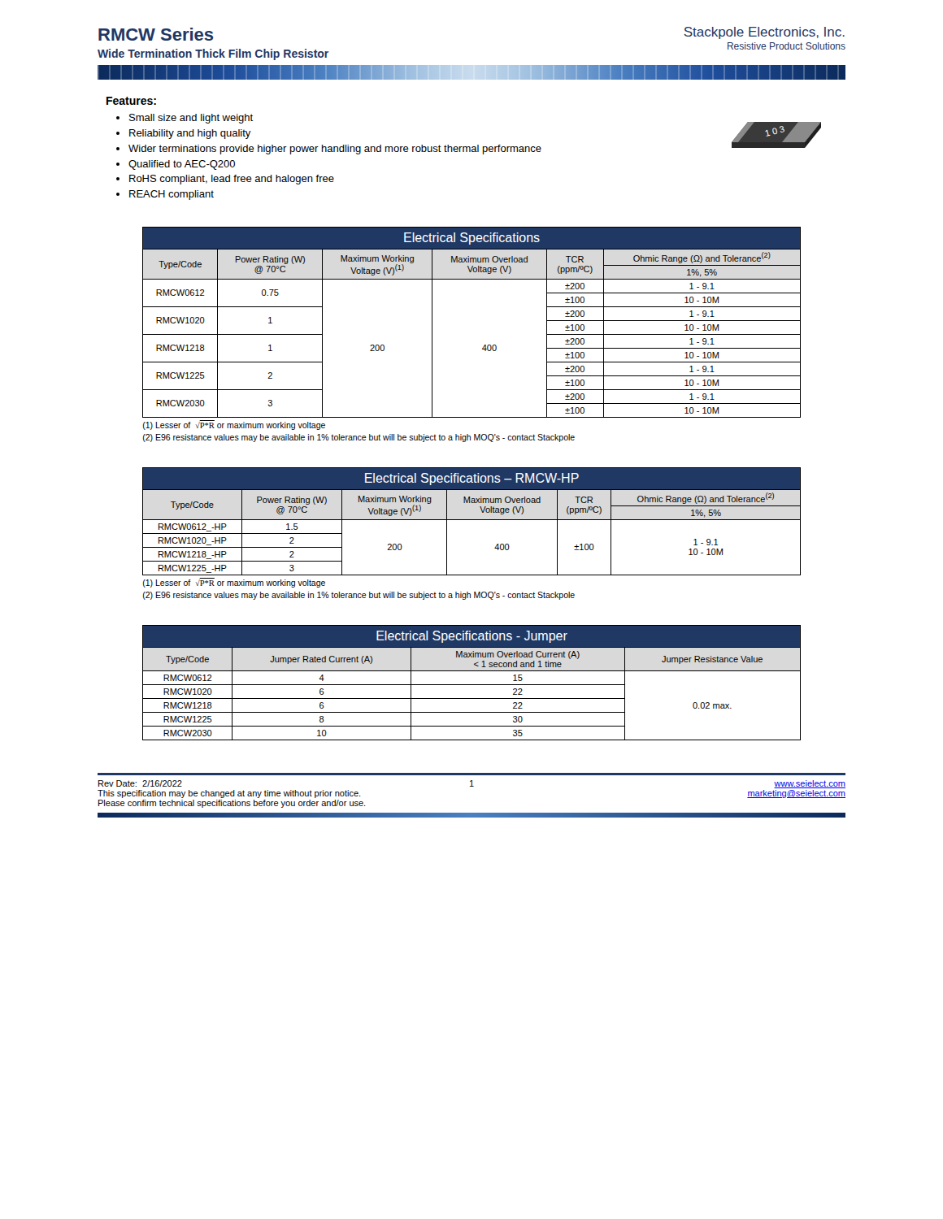RMCW Series
Wide Termination Thick Film Chip Resistor
Stackpole Electronics, Inc.
Resistive Product Solutions
Features:
Small size and light weight
Reliability and high quality
Wider terminations provide higher power handling and more robust thermal performance
Qualified to AEC-Q200
RoHS compliant, lead free and halogen free
REACH compliant
1 0 3
Electrical Specifications
| Type/Code | Power Rating (W) @ 70°C | Maximum Working Voltage (V) (1) | Maximum Overload Voltage (V) | TCR (ppm/ºC) | Ohmic Range (Ω) and Tolerance (2) |
| --- | --- | --- | --- | --- | --- |
| 1%, 5% |
| RMCW0612 | 0.75 | 200 | 400 | ±200 | 1 - 9.1 |
| ±100 | 10 - 10M |
| RMCW1020 | 1 | ±200 | 1 - 9.1 |
| ±100 | 10 - 10M |
| RMCW1218 | 1 | ±200 | 1 - 9.1 |
| ±100 | 10 - 10M |
| RMCW1225 | 2 | ±200 | 1 - 9.1 |
| ±100 | 10 - 10M |
| RMCW2030 | 3 | ±200 | 1 - 9.1 |
| ±100 | 10 - 10M |
(1) Lesser of √P*R or maximum working voltage
(2) E96 resistance values may be available in 1% tolerance but will be subject to a high MOQ's - contact Stackpole
Electrical Specifications – RMCW-HP
| Type/Code | Power Rating (W) @ 70°C | Maximum Working Voltage (V) (1) | Maximum Overload Voltage (V) | TCR (ppm/ºC) | Ohmic Range (Ω) and Tolerance (2) |
| --- | --- | --- | --- | --- | --- |
| 1%, 5% |
| RMCW0612_-HP | 1.5 | 200 | 400 | ±100 | 1 - 9.1 10 - 10M |
| RMCW1020_-HP | 2 |
| RMCW1218_-HP | 2 |
| RMCW1225_-HP | 3 |
(1) Lesser of √P*R or maximum working voltage
(2) E96 resistance values may be available in 1% tolerance but will be subject to a high MOQ's - contact Stackpole
Electrical Specifications - Jumper
| Type/Code | Jumper Rated Current (A) | Maximum Overload Current (A) < 1 second and 1 time | Jumper Resistance Value |
| --- | --- | --- | --- |
| RMCW0612 | 4 | 15 | 0.02 max. |
| RMCW1020 | 6 | 22 |
| RMCW1218 | 6 | 22 |
| RMCW1225 | 8 | 30 |
| RMCW2030 | 10 | 35 |
Rev Date: 2/16/2022
This specification may be changed at any time without prior notice.
Please confirm technical specifications before you order and/or use.
1
www.seielect.com
marketing@seielect.com